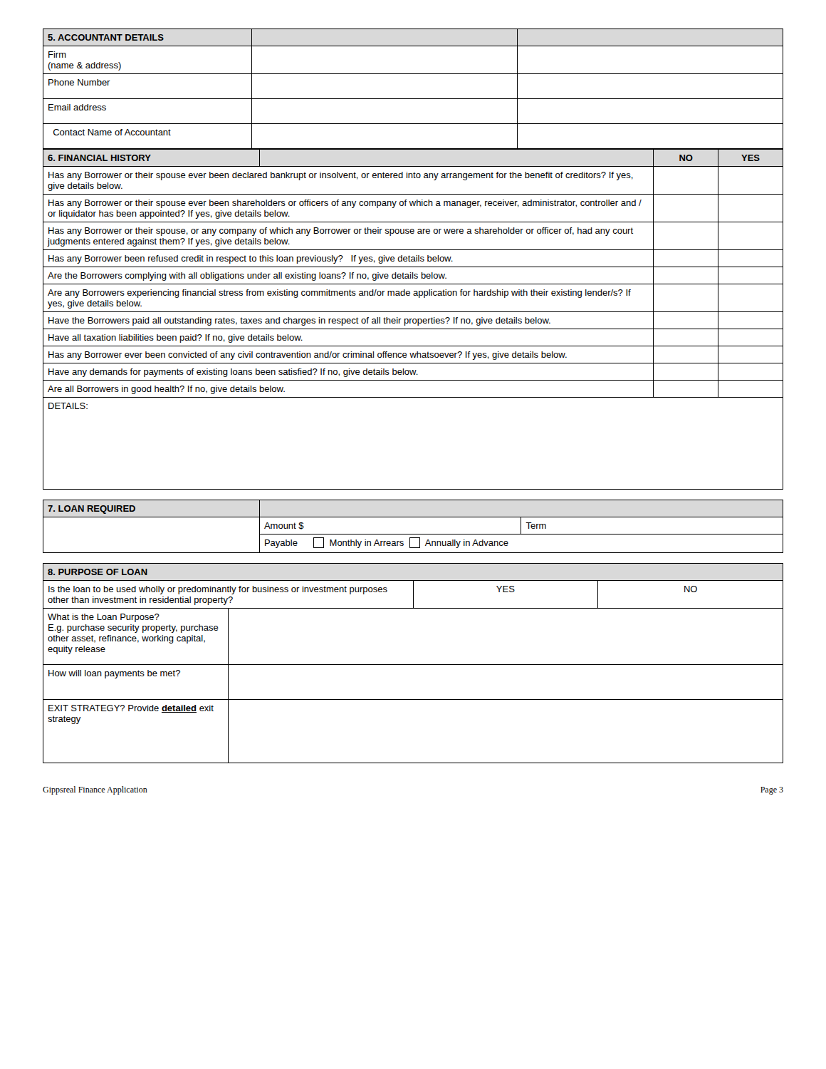| 5. ACCOUNTANT DETAILS | | |
| Firm (name & address) | | |
| Phone Number | | |
| Email address | | |
| Contact Name of Accountant | | |
| 6. FINANCIAL HISTORY | | NO | YES |
| Has any Borrower or their spouse ever been declared bankrupt or insolvent, or entered into any arrangement for the benefit of creditors? If yes, give details below. | | |
| Has any Borrower or their spouse ever been shareholders or officers of any company of which a manager, receiver, administrator, controller and / or liquidator has been appointed? If yes, give details below. | | |
| Has any Borrower or their spouse, or any company of which any Borrower or their spouse are or were a shareholder or officer of, had any court judgments entered against them? If yes, give details below. | | |
| Has any Borrower been refused credit in respect to this loan previously? If yes, give details below. | | |
| Are the Borrowers complying with all obligations under all existing loans? If no, give details below. | | |
| Are any Borrowers experiencing financial stress from existing commitments and/or made application for hardship with their existing lender/s? If yes, give details below. | | |
| Have the Borrowers paid all outstanding rates, taxes and charges in respect of all their properties? If no, give details below. | | |
| Have all taxation liabilities been paid? If no, give details below. | | |
| Has any Borrower ever been convicted of any civil contravention and/or criminal offence whatsoever? If yes, give details below. | | |
| Have any demands for payments of existing loans been satisfied? If no, give details below. | | |
| Are all Borrowers in good health? If no, give details below. | | |
| DETAILS: |
| 7. LOAN REQUIRED | |
| | Amount $ | Term |
| Payable Monthly in Arrears Annually in Advance |
| 8. PURPOSE OF LOAN |
| Is the loan to be used wholly or predominantly for business or investment purposes other than investment in residential property? | YES | NO |
| What is the Loan Purpose? E.g. purchase security property, purchase other asset, refinance, working capital, equity release | |
| How will loan payments be met? | |
| EXIT STRATEGY? Provide detailed exit strategy | |
Gippsreal Finance Application Page 3